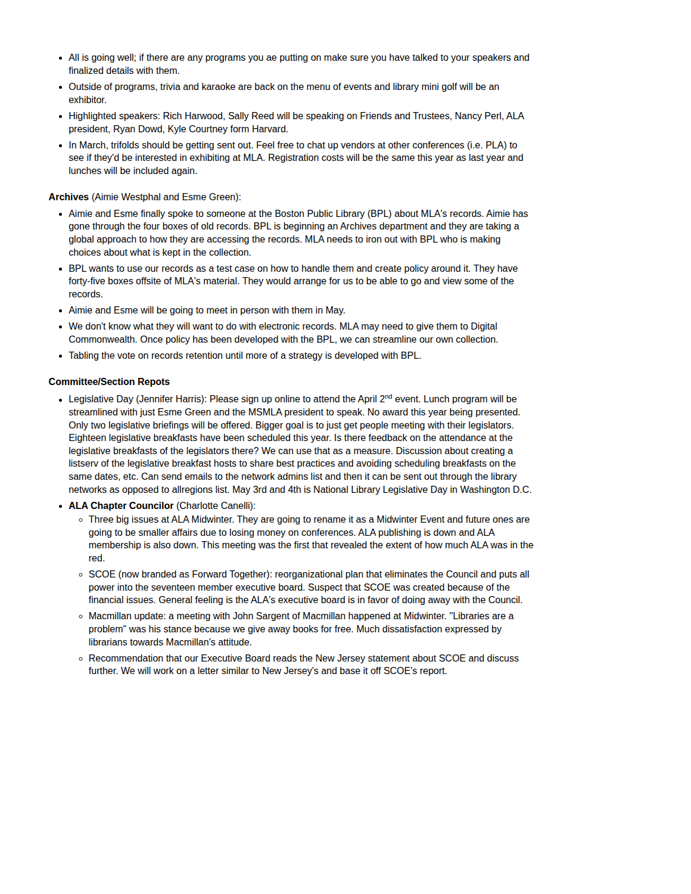All is going well; if there are any programs you ae putting on make sure you have talked to your speakers and finalized details with them.
Outside of programs, trivia and karaoke are back on the menu of events and library mini golf will be an exhibitor.
Highlighted speakers: Rich Harwood, Sally Reed will be speaking on Friends and Trustees, Nancy Perl, ALA president, Ryan Dowd, Kyle Courtney form Harvard.
In March, trifolds should be getting sent out. Feel free to chat up vendors at other conferences (i.e. PLA) to see if they'd be interested in exhibiting at MLA. Registration costs will be the same this year as last year and lunches will be included again.
Archives (Aimie Westphal and Esme Green):
Aimie and Esme finally spoke to someone at the Boston Public Library (BPL) about MLA's records. Aimie has gone through the four boxes of old records. BPL is beginning an Archives department and they are taking a global approach to how they are accessing the records. MLA needs to iron out with BPL who is making choices about what is kept in the collection.
BPL wants to use our records as a test case on how to handle them and create policy around it. They have forty-five boxes offsite of MLA's material. They would arrange for us to be able to go and view some of the records.
Aimie and Esme will be going to meet in person with them in May.
We don't know what they will want to do with electronic records. MLA may need to give them to Digital Commonwealth. Once policy has been developed with the BPL, we can streamline our own collection.
Tabling the vote on records retention until more of a strategy is developed with BPL.
Committee/Section Repots
Legislative Day (Jennifer Harris): Please sign up online to attend the April 2nd event. Lunch program will be streamlined with just Esme Green and the MSMLA president to speak. No award this year being presented. Only two legislative briefings will be offered. Bigger goal is to just get people meeting with their legislators. Eighteen legislative breakfasts have been scheduled this year. Is there feedback on the attendance at the legislative breakfasts of the legislators there? We can use that as a measure. Discussion about creating a listserv of the legislative breakfast hosts to share best practices and avoiding scheduling breakfasts on the same dates, etc. Can send emails to the network admins list and then it can be sent out through the library networks as opposed to allregions list. May 3rd and 4th is National Library Legislative Day in Washington D.C.
ALA Chapter Councilor (Charlotte Canelli):
Three big issues at ALA Midwinter. They are going to rename it as a Midwinter Event and future ones are going to be smaller affairs due to losing money on conferences. ALA publishing is down and ALA membership is also down. This meeting was the first that revealed the extent of how much ALA was in the red.
SCOE (now branded as Forward Together): reorganizational plan that eliminates the Council and puts all power into the seventeen member executive board. Suspect that SCOE was created because of the financial issues. General feeling is the ALA's executive board is in favor of doing away with the Council.
Macmillan update: a meeting with John Sargent of Macmillan happened at Midwinter. "Libraries are a problem" was his stance because we give away books for free. Much dissatisfaction expressed by librarians towards Macmillan's attitude.
Recommendation that our Executive Board reads the New Jersey statement about SCOE and discuss further. We will work on a letter similar to New Jersey's and base it off SCOE's report.